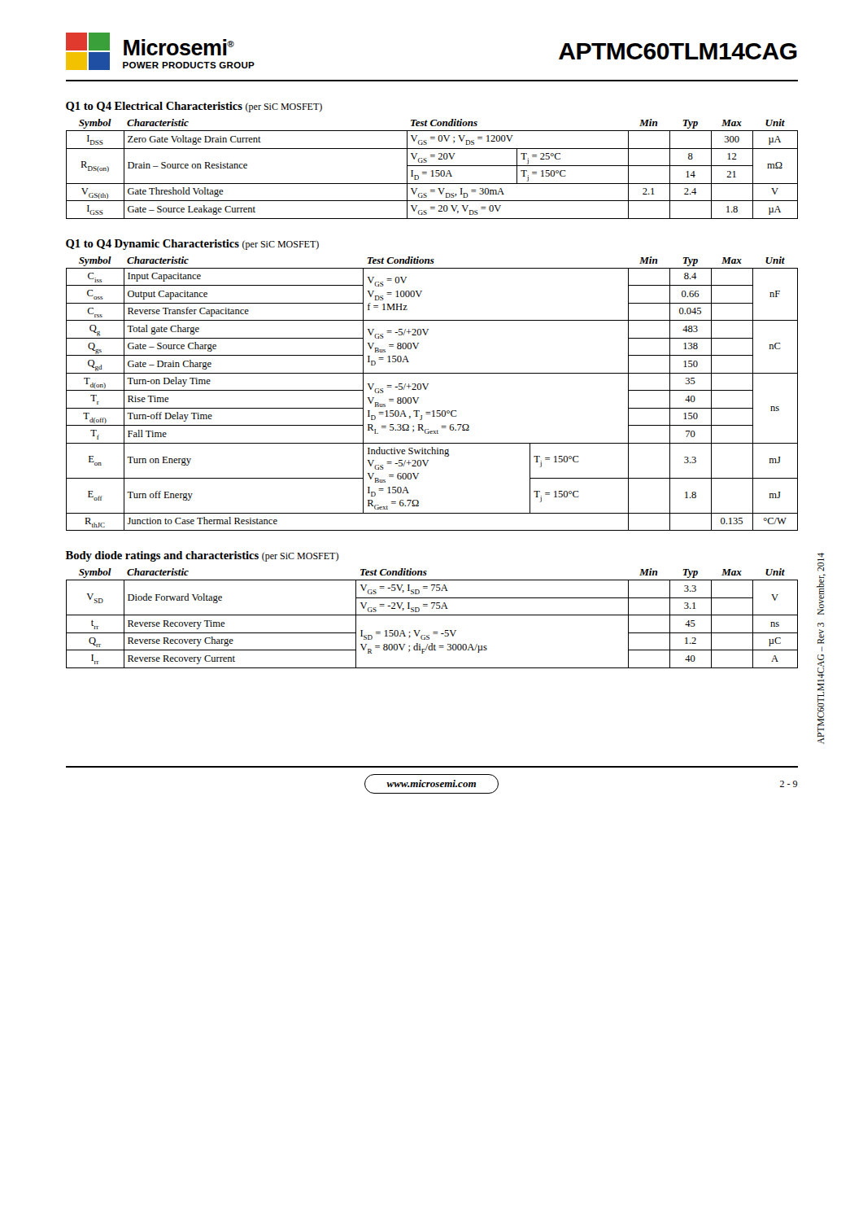Microsemi®
POWER PRODUCTS GROUP
APTMC60TLM14CAG
Q1 to Q4 Electrical Characteristics (per SiC MOSFET)
| Symbol | Characteristic | Test Conditions | Min | Typ | Max | Unit |
| --- | --- | --- | --- | --- | --- | --- |
| I DSS | Zero Gate Voltage Drain Current | V GS = 0V ; V DS = 1200V | | | 300 | µA |
| R DS(on) | Drain – Source on Resistance | V GS = 20V | T j = 25°C | | 8 | 12 | mΩ |
| I D = 150A | T j = 150°C | | 14 | 21 |
| V GS(th) | Gate Threshold Voltage | V GS = V DS , I D = 30mA | 2.1 | 2.4 | | V |
| I GSS | Gate – Source Leakage Current | V GS = 20 V, V DS = 0V | | | 1.8 | µA |
Q1 to Q4 Dynamic Characteristics (per SiC MOSFET)
| Symbol | Characteristic | Test Conditions | Min | Typ | Max | Unit |
| --- | --- | --- | --- | --- | --- | --- |
| C iss | Input Capacitance | V GS = 0V V DS = 1000V f = 1MHz | | 8.4 | | nF |
| C oss | Output Capacitance | | 0.66 | |
| C rss | Reverse Transfer Capacitance | | 0.045 | |
| Q g | Total gate Charge | V GS = -5/+20V V Bus = 800V I D = 150A | | 483 | | nC |
| Q gs | Gate – Source Charge | | 138 | |
| Q gd | Gate – Drain Charge | | 150 | |
| T d(on) | Turn-on Delay Time | V GS = -5/+20V V Bus = 800V I D =150A , T J =150°C R L = 5.3Ω ; R Gext = 6.7Ω | | 35 | | ns |
| T r | Rise Time | | 40 | |
| T d(off) | Turn-off Delay Time | | 150 | |
| T f | Fall Time | | 70 | |
| E on | Turn on Energy | Inductive Switching V GS = -5/+20V V Bus = 600V I D = 150A R Gext = 6.7Ω | T j = 150°C | | 3.3 | | mJ |
| E off | Turn off Energy | T j = 150°C | | 1.8 | | mJ |
| R thJC | Junction to Case Thermal Resistance | | | 0.135 | °C/W |
Body diode ratings and characteristics (per SiC MOSFET)
| Symbol | Characteristic | Test Conditions | Min | Typ | Max | Unit |
| --- | --- | --- | --- | --- | --- | --- |
| V SD | Diode Forward Voltage | V GS = -5V, I SD = 75A | | 3.3 | | V |
| V GS = -2V, I SD = 75A | | 3.1 | |
| t rr | Reverse Recovery Time | I SD = 150A ; V GS = -5V V R = 800V ; di F /dt = 3000A/µs | | 45 | | ns |
| Q rr | Reverse Recovery Charge | | 1.2 | | µC |
| I rr | Reverse Recovery Current | | 40 | | A |
APTMC60TLM14CAG – Rev 3 November, 2014
www.microsemi.com
2 - 9